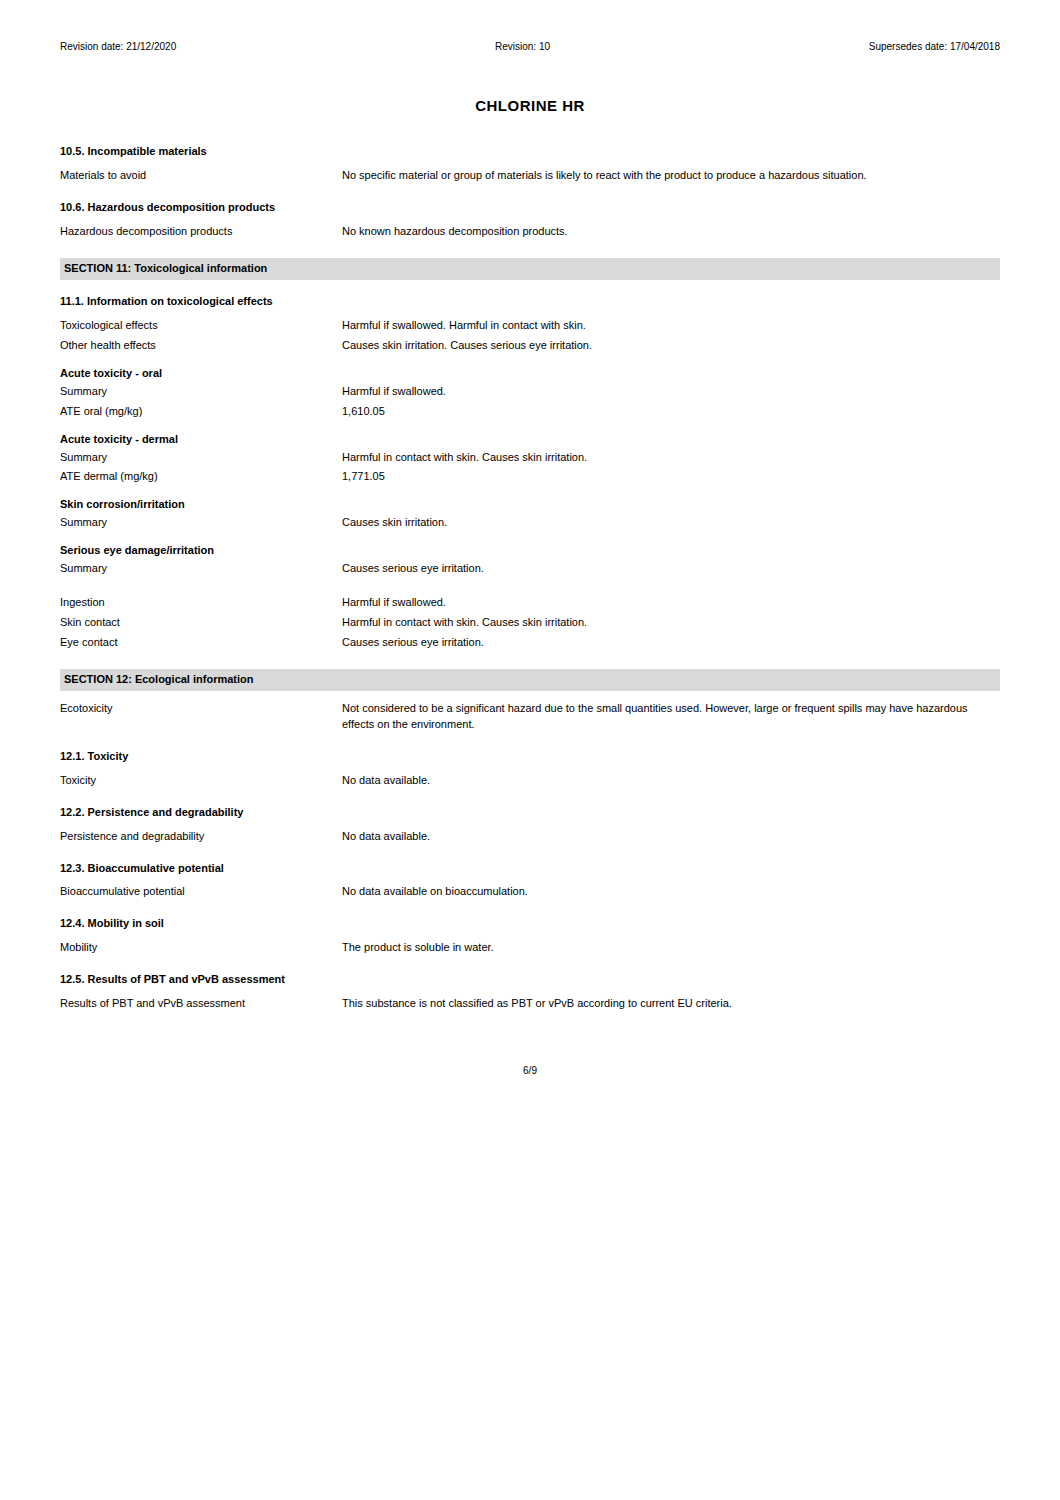Revision date: 21/12/2020 Revision: 10 Supersedes date: 17/04/2018
CHLORINE HR
10.5. Incompatible materials
| Materials to avoid | No specific material or group of materials is likely to react with the product to produce a hazardous situation. |
10.6. Hazardous decomposition products
| Hazardous decomposition products | No known hazardous decomposition products. |
SECTION 11: Toxicological information
11.1. Information on toxicological effects
| Toxicological effects | Harmful if swallowed. Harmful in contact with skin. |
| Other health effects | Causes skin irritation. Causes serious eye irritation. |
Acute toxicity - oral
| Summary | Harmful if swallowed. |
| ATE oral (mg/kg) | 1,610.05 |
Acute toxicity - dermal
| Summary | Harmful in contact with skin. Causes skin irritation. |
| ATE dermal (mg/kg) | 1,771.05 |
Skin corrosion/irritation
| Summary | Causes skin irritation. |
Serious eye damage/irritation
| Summary | Causes serious eye irritation. |
| Ingestion | Harmful if swallowed. |
| Skin contact | Harmful in contact with skin. Causes skin irritation. |
| Eye contact | Causes serious eye irritation. |
SECTION 12: Ecological information
| Ecotoxicity | Not considered to be a significant hazard due to the small quantities used. However, large or frequent spills may have hazardous effects on the environment. |
12.1. Toxicity
| Toxicity | No data available. |
12.2. Persistence and degradability
| Persistence and degradability | No data available. |
12.3. Bioaccumulative potential
| Bioaccumulative potential | No data available on bioaccumulation. |
12.4. Mobility in soil
| Mobility | The product is soluble in water. |
12.5. Results of PBT and vPvB assessment
| Results of PBT and vPvB assessment | This substance is not classified as PBT or vPvB according to current EU criteria. |
6/9